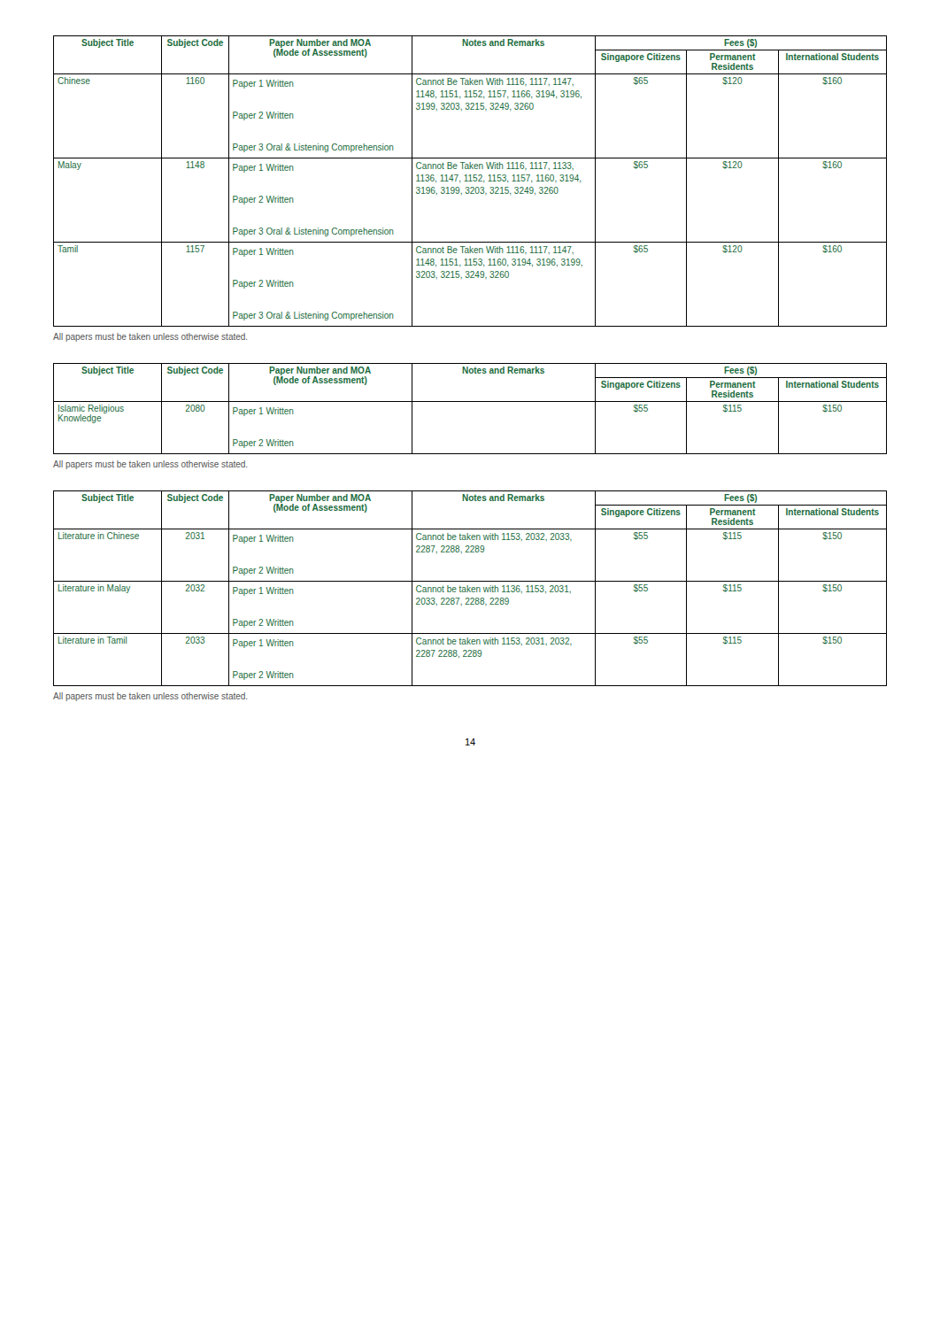| Subject Title | Subject Code | Paper Number and MOA (Mode of Assessment) | Notes and Remarks | Fees ($) |
| --- | --- | --- | --- | --- |
| Singapore Citizens | Permanent Residents | International Students |
| Chinese | 1160 | Paper 1 Written Paper 2 Written Paper 3 Oral & Listening Comprehension | Cannot Be Taken With 1116, 1117, 1147, 1148, 1151, 1152, 1157, 1166, 3194, 3196, 3199, 3203, 3215, 3249, 3260 | $65 | $120 | $160 |
| Malay | 1148 | Paper 1 Written Paper 2 Written Paper 3 Oral & Listening Comprehension | Cannot Be Taken With 1116, 1117, 1133, 1136, 1147, 1152, 1153, 1157, 1160, 3194, 3196, 3199, 3203, 3215, 3249, 3260 | $65 | $120 | $160 |
| Tamil | 1157 | Paper 1 Written Paper 2 Written Paper 3 Oral & Listening Comprehension | Cannot Be Taken With 1116, 1117, 1147, 1148, 1151, 1153, 1160, 3194, 3196, 3199, 3203, 3215, 3249, 3260 | $65 | $120 | $160 |
All papers must be taken unless otherwise stated.
| Subject Title | Subject Code | Paper Number and MOA (Mode of Assessment) | Notes and Remarks | Fees ($) |
| --- | --- | --- | --- | --- |
| Singapore Citizens | Permanent Residents | International Students |
| Islamic Religious Knowledge | 2080 | Paper 1 Written Paper 2 Written | | $55 | $115 | $150 |
All papers must be taken unless otherwise stated.
| Subject Title | Subject Code | Paper Number and MOA (Mode of Assessment) | Notes and Remarks | Fees ($) |
| --- | --- | --- | --- | --- |
| Singapore Citizens | Permanent Residents | International Students |
| Literature in Chinese | 2031 | Paper 1 Written Paper 2 Written | Cannot be taken with 1153, 2032, 2033, 2287, 2288, 2289 | $55 | $115 | $150 |
| Literature in Malay | 2032 | Paper 1 Written Paper 2 Written | Cannot be taken with 1136, 1153, 2031, 2033, 2287, 2288, 2289 | $55 | $115 | $150 |
| Literature in Tamil | 2033 | Paper 1 Written Paper 2 Written | Cannot be taken with 1153, 2031, 2032, 2287 2288, 2289 | $55 | $115 | $150 |
All papers must be taken unless otherwise stated.
14